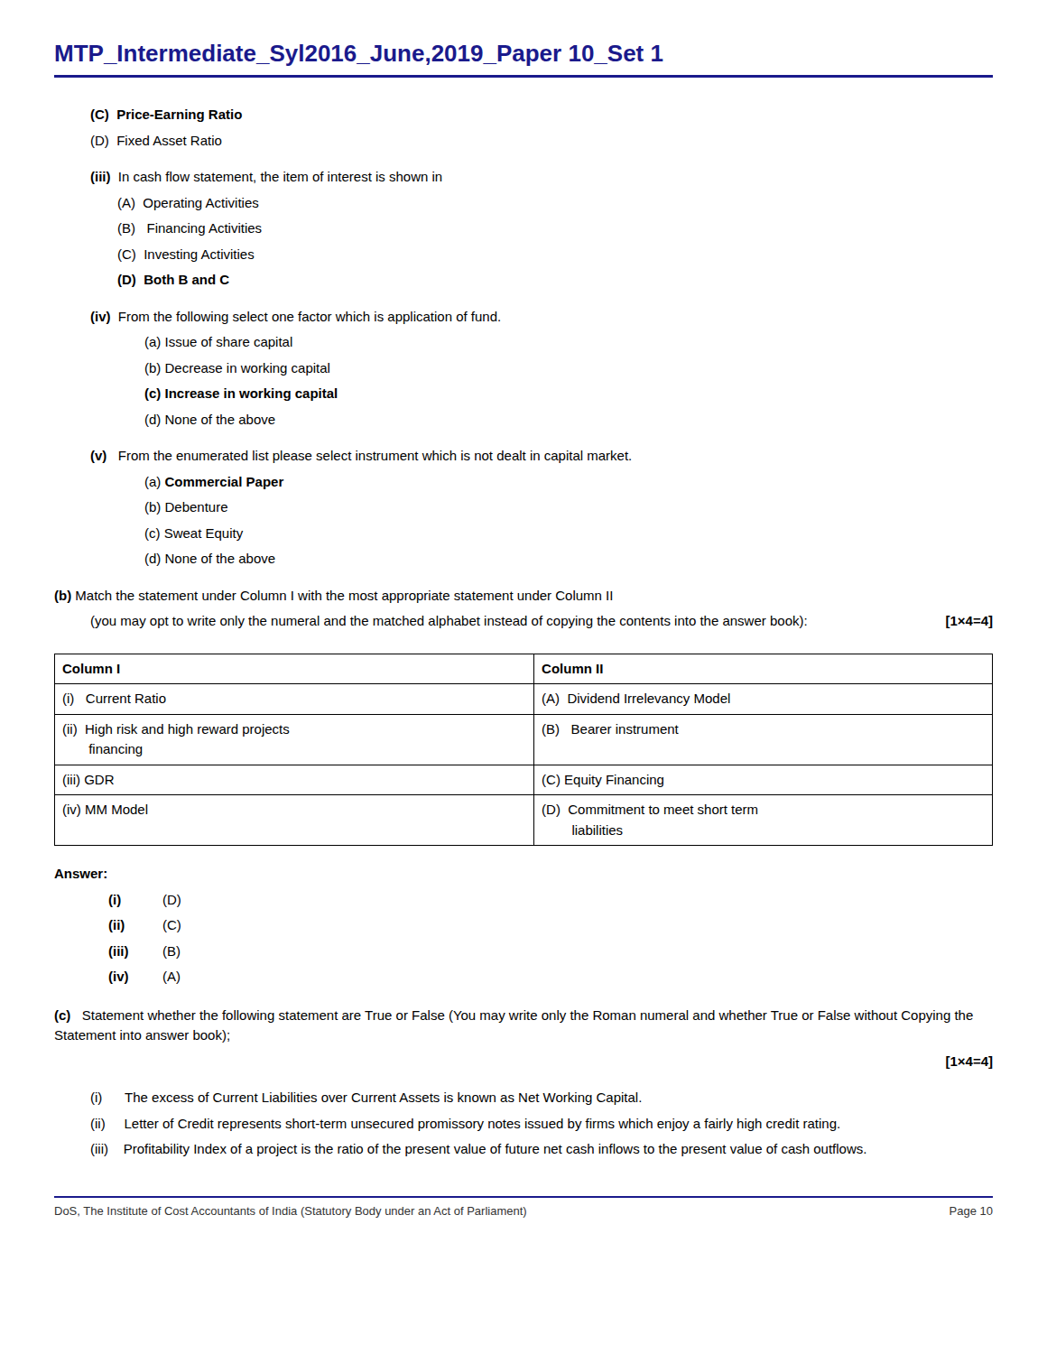MTP_Intermediate_Syl2016_June,2019_Paper 10_Set 1
(C) Price-Earning Ratio
(D) Fixed Asset Ratio
(iii) In cash flow statement, the item of interest is shown in
(A) Operating Activities
(B) Financing Activities
(C) Investing Activities
(D) Both B and C
(iv) From the following select one factor which is application of fund.
(a) Issue of share capital
(b) Decrease in working capital
(c) Increase in working capital
(d) None of the above
(v) From the enumerated list please select instrument which is not dealt in capital market.
(a) Commercial Paper
(b) Debenture
(c) Sweat Equity
(d) None of the above
(b) Match the statement under Column I with the most appropriate statement under Column II
(you may opt to write only the numeral and the matched alphabet instead of copying the contents into the answer book): [1×4=4]
| Column I | Column II |
| (i) Current Ratio | (A) Dividend Irrelevancy Model |
| (ii) High risk and high reward projects financing | (B) Bearer instrument |
| (iii) GDR | (C) Equity Financing |
| (iv) MM Model | (D) Commitment to meet short term liabilities |
Answer:
(i)(D)
(ii)(C)
(iii)(B)
(iv)(A)
(c) Statement whether the following statement are True or False (You may write only the Roman numeral and whether True or False without Copying the Statement into answer book);
[1×4=4]
(i) The excess of Current Liabilities over Current Assets is known as Net Working Capital.
(ii) Letter of Credit represents short-term unsecured promissory notes issued by firms which enjoy a fairly high credit rating.
(iii) Profitability Index of a project is the ratio of the present value of future net cash inflows to the present value of cash outflows.
DoS, The Institute of Cost Accountants of India (Statutory Body under an Act of Parliament) Page 10